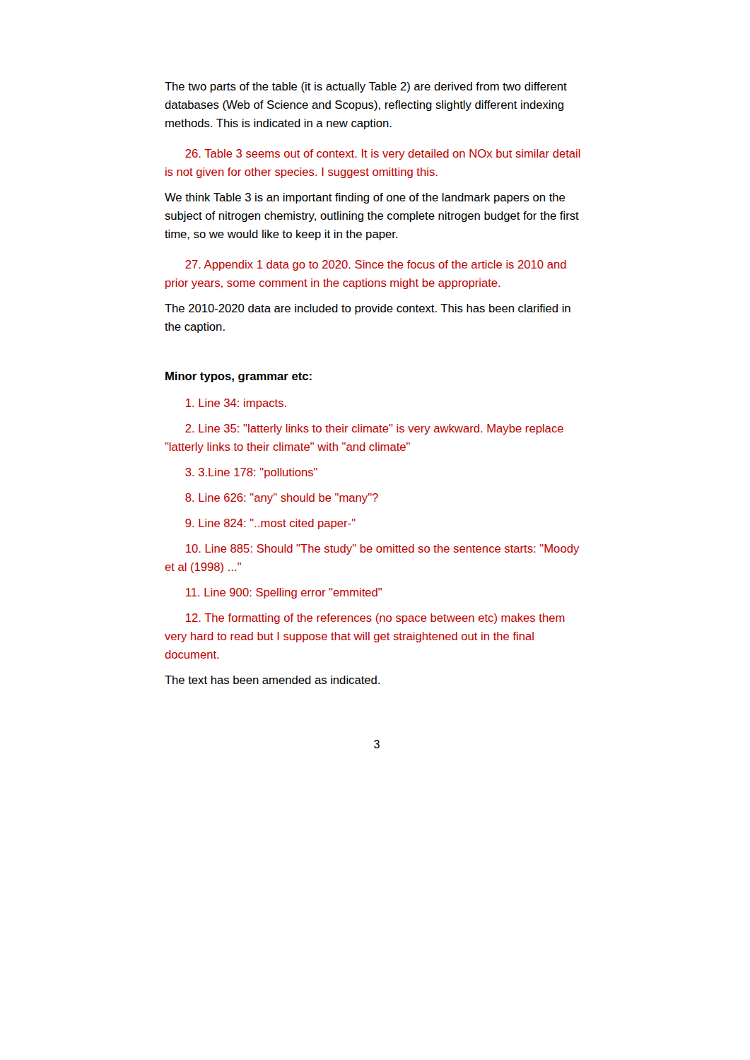The two parts of the table (it is actually Table 2) are derived from two different databases (Web of Science and Scopus), reflecting slightly different indexing methods. This is indicated in a new caption.
26. Table 3 seems out of context. It is very detailed on NOx but similar detail is not given for other species. I suggest omitting this.
We think Table 3 is an important finding of one of the landmark papers on the subject of nitrogen chemistry, outlining the complete nitrogen budget for the first time, so we would like to keep it in the paper.
27. Appendix 1 data go to 2020. Since the focus of the article is 2010 and prior years, some comment in the captions might be appropriate.
The 2010-2020 data are included to provide context. This has been clarified in the caption.
Minor typos, grammar etc:
1. Line 34: impacts.
2. Line 35: "latterly links to their climate" is very awkward. Maybe replace "latterly links to their climate" with "and climate"
3. 3.Line 178: "pollutions"
8. Line 626: "any" should be "many"?
9. Line 824: "..most cited paper-"
10. Line 885: Should "The study" be omitted so the sentence starts: "Moody et al (1998) ..."
11. Line 900: Spelling error "emmited"
12. The formatting of the references (no space between etc) makes them very hard to read but I suppose that will get straightened out in the final document.
The text has been amended as indicated.
3